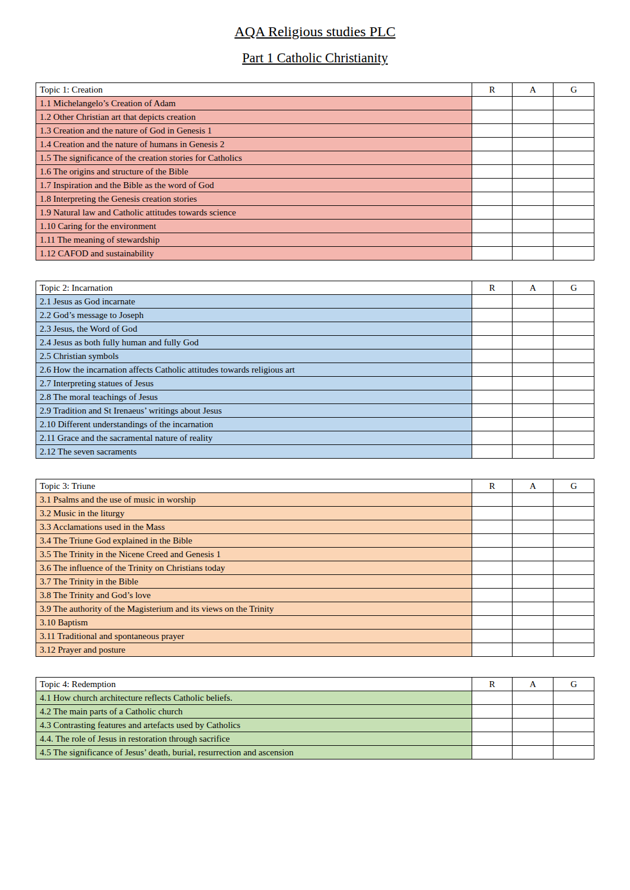AQA Religious studies PLC
Part 1 Catholic Christianity
| Topic 1: Creation | R | A | G |
| --- | --- | --- | --- |
| 1.1 Michelangelo’s Creation of Adam | | | |
| 1.2 Other Christian art that depicts creation | | | |
| 1.3 Creation and the nature of God in Genesis 1 | | | |
| 1.4 Creation and the nature of humans in Genesis 2 | | | |
| 1.5 The significance of the creation stories for Catholics | | | |
| 1.6 The origins and structure of the Bible | | | |
| 1.7 Inspiration and the Bible as the word of God | | | |
| 1.8 Interpreting the Genesis creation stories | | | |
| 1.9 Natural law and Catholic attitudes towards science | | | |
| 1.10 Caring for the environment | | | |
| 1.11 The meaning of stewardship | | | |
| 1.12 CAFOD and sustainability | | | |
| Topic 2: Incarnation | R | A | G |
| --- | --- | --- | --- |
| 2.1 Jesus as God incarnate | | | |
| 2.2 God’s message to Joseph | | | |
| 2.3 Jesus, the Word of God | | | |
| 2.4 Jesus as both fully human and fully God | | | |
| 2.5 Christian symbols | | | |
| 2.6 How the incarnation affects Catholic attitudes towards religious art | | | |
| 2.7 Interpreting statues of Jesus | | | |
| 2.8 The moral teachings of Jesus | | | |
| 2.9 Tradition and St Irenaeus’ writings about Jesus | | | |
| 2.10 Different understandings of the incarnation | | | |
| 2.11 Grace and the sacramental nature of reality | | | |
| 2.12 The seven sacraments | | | |
| Topic 3: Triune | R | A | G |
| --- | --- | --- | --- |
| 3.1 Psalms and the use of music in worship | | | |
| 3.2 Music in the liturgy | | | |
| 3.3 Acclamations used in the Mass | | | |
| 3.4 The Triune God explained in the Bible | | | |
| 3.5 The Trinity in the Nicene Creed and Genesis 1 | | | |
| 3.6 The influence of the Trinity on Christians today | | | |
| 3.7 The Trinity in the Bible | | | |
| 3.8 The Trinity and God’s love | | | |
| 3.9 The authority of the Magisterium and its views on the Trinity | | | |
| 3.10 Baptism | | | |
| 3.11 Traditional and spontaneous prayer | | | |
| 3.12 Prayer and posture | | | |
| Topic 4: Redemption | R | A | G |
| --- | --- | --- | --- |
| 4.1 How church architecture reflects Catholic beliefs. | | | |
| 4.2 The main parts of a Catholic church | | | |
| 4.3 Contrasting features and artefacts used by Catholics | | | |
| 4.4. The role of Jesus in restoration through sacrifice | | | |
| 4.5 The significance of Jesus’ death, burial, resurrection and ascension | | | |